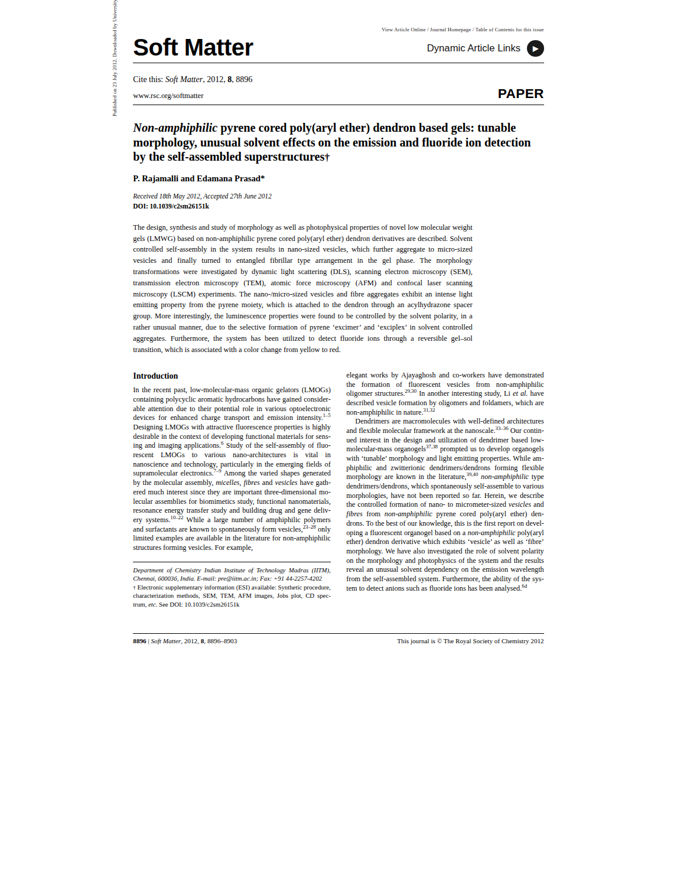Published on 23 July 2012. Downloaded by University of California - Santa Cruz on 26/10/2014 10:29:26.
View Article Online / Journal Homepage / Table of Contents for this issue
Soft Matter
Dynamic Article Links ▶
Cite this: Soft Matter, 2012, 8, 8896
www.rsc.org/softmatter
PAPER
Non-amphiphilic pyrene cored poly(aryl ether) dendron based gels: tunable morphology, unusual solvent effects on the emission and fluoride ion detection by the self-assembled superstructures†
P. Rajamalli and Edamana Prasad*
Received 18th May 2012, Accepted 27th June 2012
DOI: 10.1039/c2sm26151k
The design, synthesis and study of morphology as well as photophysical properties of novel low molecular weight gels (LMWG) based on non-amphiphilic pyrene cored poly(aryl ether) dendron derivatives are described. Solvent controlled self-assembly in the system results in nano-sized vesicles, which further aggregate to micro-sized vesicles and finally turned to entangled fibrillar type arrangement in the gel phase. The morphology transformations were investigated by dynamic light scattering (DLS), scanning electron microscopy (SEM), transmission electron microscopy (TEM), atomic force microscopy (AFM) and confocal laser scanning microscopy (LSCM) experiments. The nano-/micro-sized vesicles and fibre aggregates exhibit an intense light emitting property from the pyrene moiety, which is attached to the dendron through an acylhydrazone spacer group. More interestingly, the luminescence properties were found to be controlled by the solvent polarity, in a rather unusual manner, due to the selective formation of pyrene ‘excimer’ and ‘exciplex’ in solvent controlled aggregates. Furthermore, the system has been utilized to detect fluoride ions through a reversible gel–sol transition, which is associated with a color change from yellow to red.
Introduction
In the recent past, low-molecular-mass organic gelators (LMOGs) containing polycyclic aromatic hydrocarbons have gained considerable attention due to their potential role in various optoelectronic devices for enhanced charge transport and emission intensity.1–5 Designing LMOGs with attractive fluorescence properties is highly desirable in the context of developing functional materials for sensing and imaging applications.6 Study of the self-assembly of fluorescent LMOGs to various nano-architectures is vital in nanoscience and technology, particularly in the emerging fields of supramolecular electronics.7–9 Among the varied shapes generated by the molecular assembly, micelles, fibres and vesicles have gathered much interest since they are important three-dimensional molecular assemblies for biomimetics study, functional nanomaterials, resonance energy transfer study and building drug and gene delivery systems.10–22 While a large number of amphiphilic polymers and surfactants are known to spontaneously form vesicles,23–28 only limited examples are available in the literature for non-amphiphilic structures forming vesicles. For example,
Department of Chemistry Indian Institute of Technology Madras (IITM), Chennai, 600036, India. E-mail: pre@iitm.ac.in; Fax: +91 44-2257-4202
† Electronic supplementary information (ESI) available: Synthetic procedure, characterization methods, SEM, TEM, AFM images, Jobs plot, CD spectrum, etc. See DOI: 10.1039/c2sm26151k
elegant works by Ajayaghosh and co-workers have demonstrated the formation of fluorescent vesicles from non-amphiphilic oligomer structures.29,30 In another interesting study, Li et al. have described vesicle formation by oligomers and foldamers, which are non-amphiphilic in nature.31,32
Dendrimers are macromolecules with well-defined architectures and flexible molecular framework at the nanoscale.33–36 Our continued interest in the design and utilization of dendrimer based low-molecular-mass organogels37,38 prompted us to develop organogels with ‘tunable’ morphology and light emitting properties. While amphiphilic and zwitterionic dendrimers/dendrons forming flexible morphology are known in the literature,39,40 non-amphiphilic type dendrimers/dendrons, which spontaneously self-assemble to various morphologies, have not been reported so far. Herein, we describe the controlled formation of nano- to micrometer-sized vesicles and fibres from non-amphiphilic pyrene cored poly(aryl ether) dendrons. To the best of our knowledge, this is the first report on developing a fluorescent organogel based on a non-amphiphilic poly(aryl ether) dendron derivative which exhibits ‘vesicle’ as well as ‘fibre’ morphology. We have also investigated the role of solvent polarity on the morphology and photophysics of the system and the results reveal an unusual solvent dependency on the emission wavelength from the self-assembled system. Furthermore, the ability of the system to detect anions such as fluoride ions has been analysed.6d
8896 | Soft Matter, 2012, 8, 8896–8903
This journal is © The Royal Society of Chemistry 2012